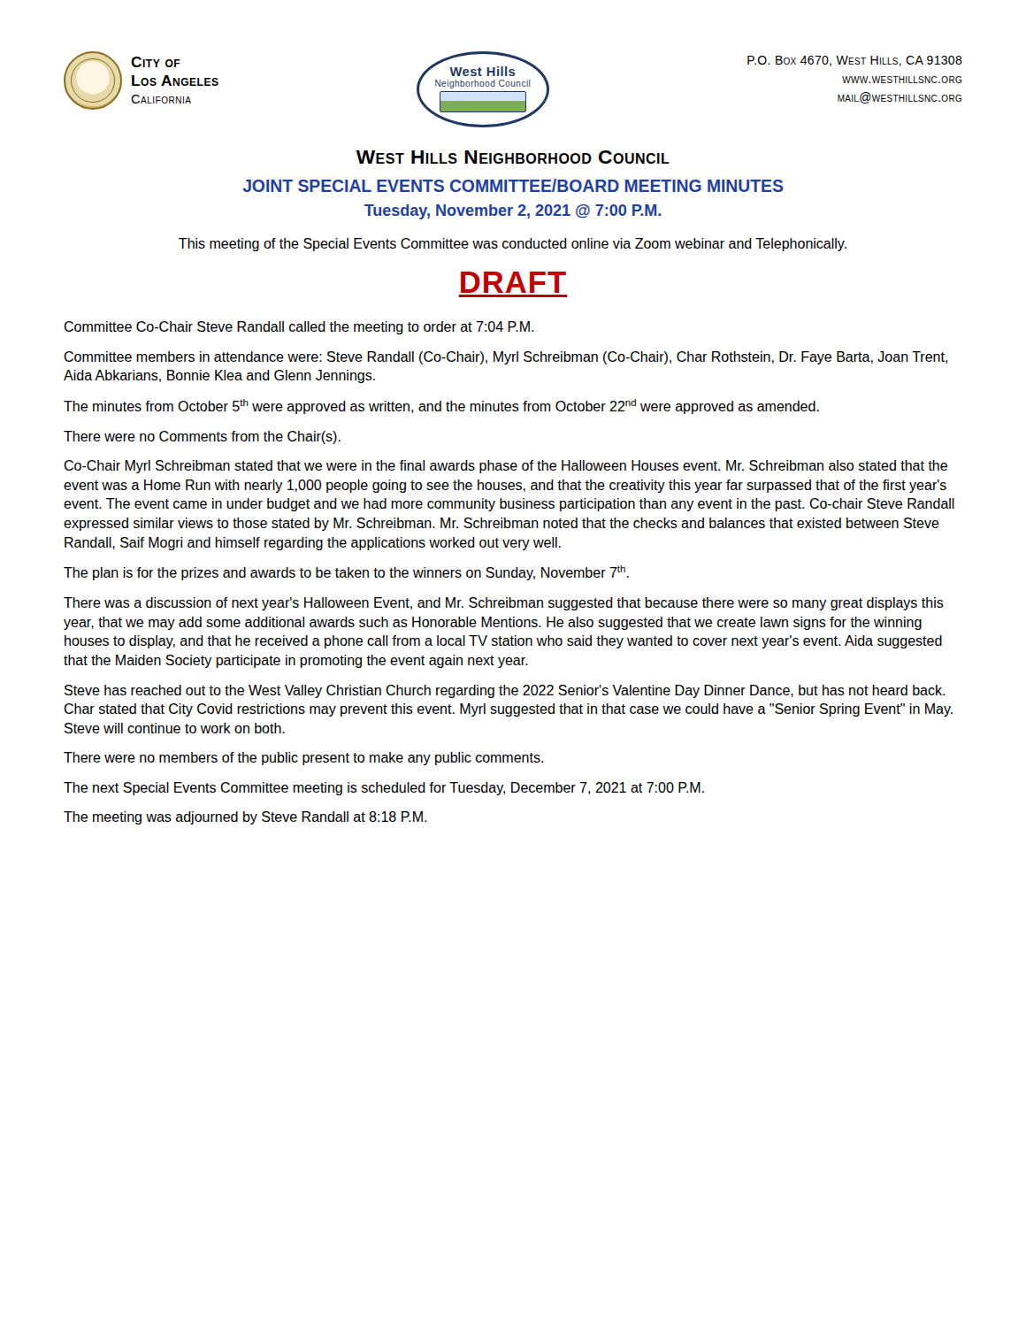City of
Los Angeles
California
West Hills
Neighborhood Council
P.O. Box 4670, West Hills, CA 91308
www.westhillsnc.org
mail@westhillsnc.org
West Hills Neighborhood Council
JOINT SPECIAL EVENTS COMMITTEE/BOARD MEETING MINUTES
Tuesday, November 2, 2021 @ 7:00 P.M.
This meeting of the Special Events Committee was conducted online via Zoom webinar and Telephonically.
DRAFT
Committee Co-Chair Steve Randall called the meeting to order at 7:04 P.M.
Committee members in attendance were: Steve Randall (Co-Chair), Myrl Schreibman (Co-Chair), Char Rothstein, Dr. Faye Barta, Joan Trent, Aida Abkarians, Bonnie Klea and Glenn Jennings.
The minutes from October 5th were approved as written, and the minutes from October 22nd were approved as amended.
There were no Comments from the Chair(s).
Co-Chair Myrl Schreibman stated that we were in the final awards phase of the Halloween Houses event. Mr. Schreibman also stated that the event was a Home Run with nearly 1,000 people going to see the houses, and that the creativity this year far surpassed that of the first year's event. The event came in under budget and we had more community business participation than any event in the past. Co-chair Steve Randall expressed similar views to those stated by Mr. Schreibman. Mr. Schreibman noted that the checks and balances that existed between Steve Randall, Saif Mogri and himself regarding the applications worked out very well.
The plan is for the prizes and awards to be taken to the winners on Sunday, November 7th.
There was a discussion of next year's Halloween Event, and Mr. Schreibman suggested that because there were so many great displays this year, that we may add some additional awards such as Honorable Mentions. He also suggested that we create lawn signs for the winning houses to display, and that he received a phone call from a local TV station who said they wanted to cover next year's event. Aida suggested that the Maiden Society participate in promoting the event again next year.
Steve has reached out to the West Valley Christian Church regarding the 2022 Senior's Valentine Day Dinner Dance, but has not heard back. Char stated that City Covid restrictions may prevent this event. Myrl suggested that in that case we could have a "Senior Spring Event" in May. Steve will continue to work on both.
There were no members of the public present to make any public comments.
The next Special Events Committee meeting is scheduled for Tuesday, December 7, 2021 at 7:00 P.M.
The meeting was adjourned by Steve Randall at 8:18 P.M.